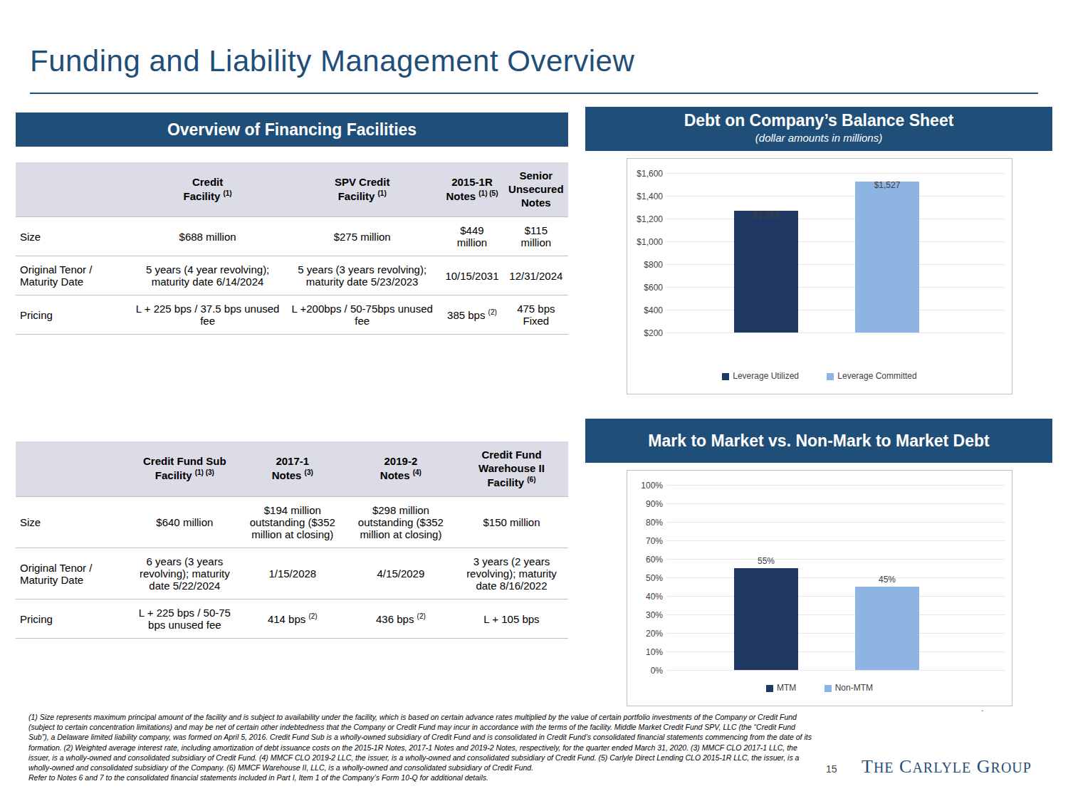Funding and Liability Management Overview
Overview of Financing Facilities
Debt on Company’s Balance Sheet (dollar amounts in millions)
Mark to Market vs. Non-Mark to Market Debt
| | Credit Facility (1) | SPV Credit Facility (1) | 2015-1R Notes (1) (5) | Senior Unsecured Notes |
| --- | --- | --- | --- | --- |
| Size | $688 million | $275 million | $449 million | $115 million |
| Original Tenor / Maturity Date | 5 years (4 year revolving); maturity date 6/14/2024 | 5 years (3 years revolving); maturity date 5/23/2023 | 10/15/2031 | 12/31/2024 |
| Pricing | L + 225 bps / 37.5 bps unused fee | L +200bps / 50-75bps unused fee | 385 bps (2) | 475 bps Fixed |
| | Credit Fund Sub Facility (1) (3) | 2017-1 Notes (3) | 2019-2 Notes (4) | Credit Fund Warehouse II Facility (6) |
| --- | --- | --- | --- | --- |
| Size | $640 million | $194 million outstanding ($352 million at closing) | $298 million outstanding ($352 million at closing) | $150 million |
| Original Tenor / Maturity Date | 6 years (3 years revolving); maturity date 5/22/2024 | 1/15/2028 | 4/15/2029 | 3 years (2 years revolving); maturity date 8/16/2022 |
| Pricing | L + 225 bps / 50-75 bps unused fee | 414 bps (2) | 436 bps (2) | L + 105 bps |
$1,600
$1,400
$1,200
$1,000
$800
$600
$400
$200
$1,266
$1,527
Leverage Utilized Leverage Committed
100%
90%
80%
70%
60%
50%
40%
30%
20%
10%
0%
55%
45%
MTM Non-MTM
.
(1) Size represents maximum principal amount of the facility and is subject to availability under the facility, which is based on certain advance rates multiplied by the value of certain portfolio investments of the Company or Credit Fund (subject to certain concentration limitations) and may be net of certain other indebtedness that the Company or Credit Fund may incur in accordance with the terms of the facility. Middle Market Credit Fund SPV, LLC (the “Credit Fund Sub”), a Delaware limited liability company, was formed on April 5, 2016. Credit Fund Sub is a wholly-owned subsidiary of Credit Fund and is consolidated in Credit Fund’s consolidated financial statements commencing from the date of its formation. (2) Weighted average interest rate, including amortization of debt issuance costs on the 2015-1R Notes, 2017-1 Notes and 2019-2 Notes, respectively, for the quarter ended March 31, 2020. (3) MMCF CLO 2017-1 LLC, the issuer, is a wholly-owned and consolidated subsidiary of Credit Fund. (4) MMCF CLO 2019-2 LLC, the issuer, is a wholly-owned and consolidated subsidiary of Credit Fund. (5) Carlyle Direct Lending CLO 2015-1R LLC, the issuer, is a wholly-owned and consolidated subsidiary of the Company. (6) MMCF Warehouse II, LLC, is a wholly-owned and consolidated subsidiary of Credit Fund.
Refer to Notes 6 and 7 to the consolidated financial statements included in Part I, Item 1 of the Company’s Form 10-Q for additional details.
15
THE CARLYLE GROUP